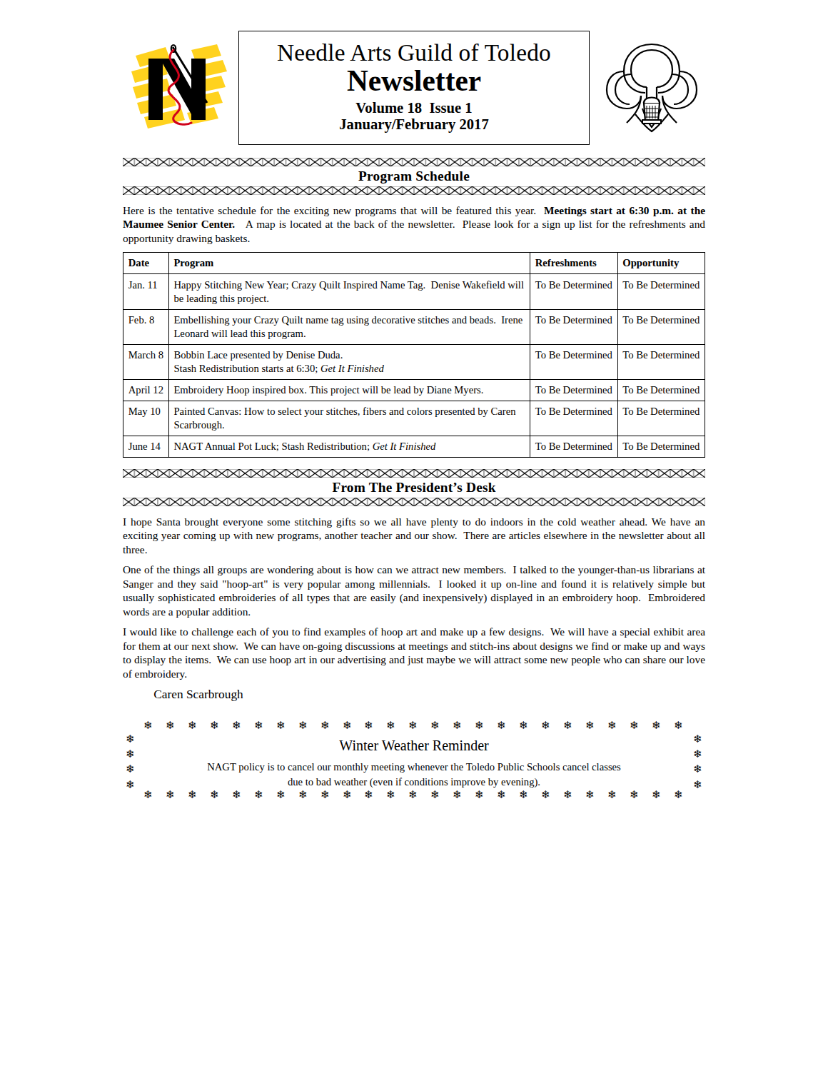Needle Arts Guild of Toledo
Newsletter
Volume 18 Issue 1
January/February 2017
Program Schedule
Here is the tentative schedule for the exciting new programs that will be featured this year. Meetings start at 6:30 p.m. at the Maumee Senior Center. A map is located at the back of the newsletter. Please look for a sign up list for the refreshments and opportunity drawing baskets.
| Date | Program | Refreshments | Opportunity |
| --- | --- | --- | --- |
| Jan. 11 | Happy Stitching New Year; Crazy Quilt Inspired Name Tag. Denise Wakefield will be leading this project. | To Be Determined | To Be Determined |
| Feb. 8 | Embellishing your Crazy Quilt name tag using decorative stitches and beads. Irene Leonard will lead this program. | To Be Determined | To Be Determined |
| March 8 | Bobbin Lace presented by Denise Duda. Stash Redistribution starts at 6:30; Get It Finished | To Be Determined | To Be Determined |
| April 12 | Embroidery Hoop inspired box. This project will be lead by Diane Myers. | To Be Determined | To Be Determined |
| May 10 | Painted Canvas: How to select your stitches, fibers and colors presented by Caren Scarbrough. | To Be Determined | To Be Determined |
| June 14 | NAGT Annual Pot Luck; Stash Redistribution; Get It Finished | To Be Determined | To Be Determined |
From The President’s Desk
I hope Santa brought everyone some stitching gifts so we all have plenty to do indoors in the cold weather ahead. We have an exciting year coming up with new programs, another teacher and our show. There are articles elsewhere in the newsletter about all three.
One of the things all groups are wondering about is how can we attract new members. I talked to the younger-than-us librarians at Sanger and they said "hoop-art" is very popular among millennials. I looked it up on-line and found it is relatively simple but usually sophisticated embroideries of all types that are easily (and inexpensively) displayed in an embroidery hoop. Embroidered words are a popular addition.
I would like to challenge each of you to find examples of hoop art and make up a few designs. We will have a special exhibit area for them at our next show. We can have on-going discussions at meetings and stitch-ins about designs we find or make up and ways to display the items. We can use hoop art in our advertising and just maybe we will attract some new people who can share our love of embroidery.
Caren Scarbrough
❄❄❄❄❄ ❄❄❄❄❄ ❄❄❄❄❄ ❄❄❄❄❄ ❄❄❄❄❄
❄❄❄❄
❄❄❄❄
Winter Weather Reminder
NAGT policy is to cancel our monthly meeting whenever the Toledo Public Schools cancel classes
due to bad weather (even if conditions improve by evening).
❄❄❄❄❄ ❄❄❄❄❄ ❄❄❄❄❄ ❄❄❄❄❄ ❄❄❄❄❄